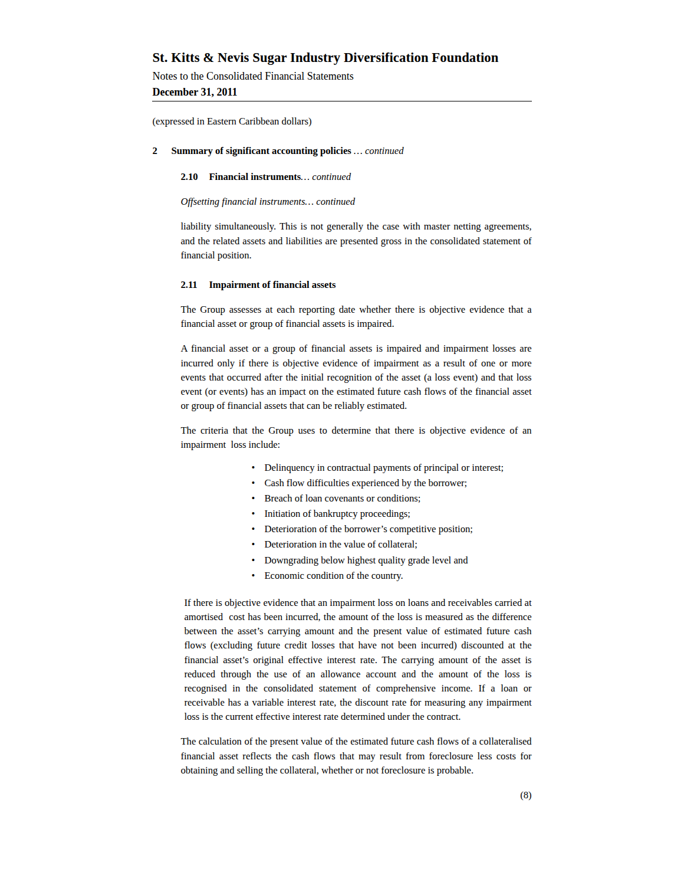St. Kitts & Nevis Sugar Industry Diversification Foundation
Notes to the Consolidated Financial Statements
December 31, 2011
(expressed in Eastern Caribbean dollars)
2
Summary of significant accounting policies … continued
2.10
Financial instruments… continued
Offsetting financial instruments… continued
liability simultaneously. This is not generally the case with master netting agreements, and the related assets and liabilities are presented gross in the consolidated statement of financial position.
2.11
Impairment of financial assets
The Group assesses at each reporting date whether there is objective evidence that a financial asset or group of financial assets is impaired.
A financial asset or a group of financial assets is impaired and impairment losses are incurred only if there is objective evidence of impairment as a result of one or more events that occurred after the initial recognition of the asset (a loss event) and that loss event (or events) has an impact on the estimated future cash flows of the financial asset or group of financial assets that can be reliably estimated.
The criteria that the Group uses to determine that there is objective evidence of an impairment loss include:
Delinquency in contractual payments of principal or interest;
Cash flow difficulties experienced by the borrower;
Breach of loan covenants or conditions;
Initiation of bankruptcy proceedings;
Deterioration of the borrower’s competitive position;
Deterioration in the value of collateral;
Downgrading below highest quality grade level and
Economic condition of the country.
If there is objective evidence that an impairment loss on loans and receivables carried at amortised cost has been incurred, the amount of the loss is measured as the difference between the asset’s carrying amount and the present value of estimated future cash flows (excluding future credit losses that have not been incurred) discounted at the financial asset’s original effective interest rate. The carrying amount of the asset is reduced through the use of an allowance account and the amount of the loss is recognised in the consolidated statement of comprehensive income. If a loan or receivable has a variable interest rate, the discount rate for measuring any impairment loss is the current effective interest rate determined under the contract.
The calculation of the present value of the estimated future cash flows of a collateralised financial asset reflects the cash flows that may result from foreclosure less costs for obtaining and selling the collateral, whether or not foreclosure is probable.
(8)